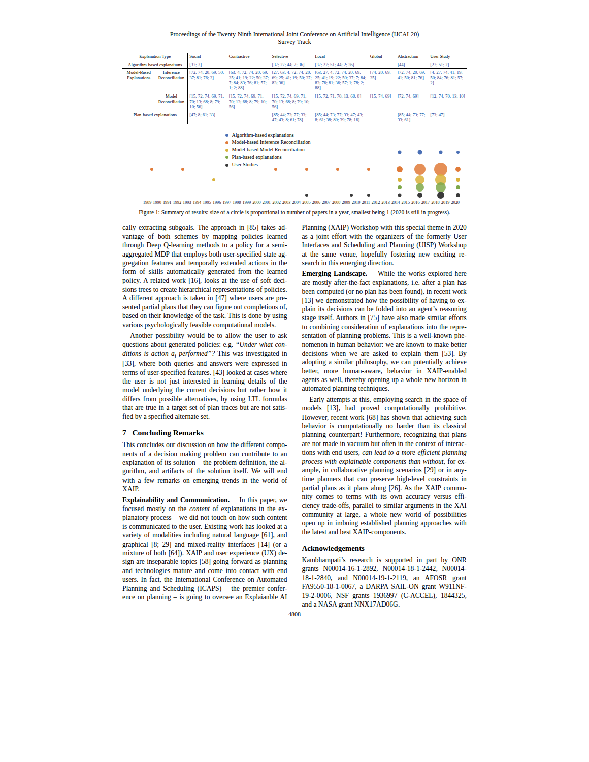Proceedings of the Twenty-Ninth International Joint Conference on Artificial Intelligence (IJCAI-20) Survey Track
| Explanation Type | Social | Contrastive | Selective | Local | Global | Abstraction | User Study |
| --- | --- | --- | --- | --- | --- | --- | --- |
| Algorithm-based explanations | [37; 2] | | [37; 27; 44; 2; 36] | [37; 27; 51; 44; 2; 36] | | [44] | [27; 51; 2] |
| Model-Based Explanations | Inference Reconciliation | [72; 74; 20; 69; 50; 37; 81; 76; 2] | [63; 4; 72; 74; 20; 69; 25; 41; 19; 22; 50; 37; 7; 84; 83; 76; 81; 57; 1; 2; 88] | [27; 63; 4; 72; 74; 20; 69; 25; 41; 19; 50; 37; 83; 36] | [63; 27; 4; 72; 74; 20; 69; 25; 41; 19; 22; 50; 37; 7; 84; 83; 76; 81; 36; 57; 1; 78; 2; 88] | [74; 20; 69; 25] | [72; 74; 20; 69; 41; 50; 81; 76] | [4; 27; 74; 41; 19; 50; 84; 76; 81; 57; 2] |
| Model Reconciliation | [15; 72; 74; 69; 71; 70; 13; 68; 8; 79; 10; 56] | [15; 72; 74; 69; 71; 70; 13; 68; 8; 79; 10; 56] | [15; 72; 74; 69; 71; 70; 13; 68; 8; 79; 10; 56] | [15; 72; 71; 70; 13; 68; 8] | [15; 74; 69] | [72; 74; 69] | [12; 74; 70; 13; 10] |
| Plan-based explanations | [47; 8; 61; 33] | | [85; 44; 73; 77; 33; 47; 43; 8; 61; 78] | [85; 44; 73; 77; 33; 47; 43; 8; 61; 38; 80; 39; 78; 16] | | [85; 44; 73; 77; 33; 61] | [73; 47] |
Algorithm-based explanations
Model-based Inference Reconciliation
Model-based Model Reconciliation
Plan-based explanations
User Studies
19891990199119921993199419951996199719981999200020012002200320042005200620072008200920102011201220132014201520162017201820192020
Figure 1: Summary of results: size of a circle is proportional to number of papers in a year, smallest being 1 (2020 is still in progress).
cally extracting subgoals. The approach in [85] takes advantage of both schemes by mapping policies learned through Deep Q-learning methods to a policy for a semi-aggregated MDP that employs both user-specified state aggregation features and temporally extended actions in the form of skills automatically generated from the learned policy. A related work [16], looks at the use of soft decisions trees to create hierarchical representations of policies. A different approach is taken in [47] where users are presented partial plans that they can figure out completions of, based on their knowledge of the task. This is done by using various psychologically feasible computational models.
Another possibility would be to allow the user to ask questions about generated policies: e.g. “Under what conditions is action ai performed”? This was investigated in [33], where both queries and answers were expressed in terms of user-specified features. [43] looked at cases where the user is not just interested in learning details of the model underlying the current decisions but rather how it differs from possible alternatives, by using LTL formulas that are true in a target set of plan traces but are not satisfied by a specified alternate set.
7 Concluding Remarks
This concludes our discussion on how the different components of a decision making problem can contribute to an explanation of its solution – the problem definition, the algorithm, and artifacts of the solution itself. We will end with a few remarks on emerging trends in the world of XAIP.
Explainability and Communication. In this paper, we focused mostly on the content of explanations in the explanatory process – we did not touch on how such content is communicated to the user. Existing work has looked at a variety of modalities including natural language [61], and graphical [8; 29] and mixed-reality interfaces [14] (or a mixture of both [64]). XAIP and user experience (UX) design are inseparable topics [58] going forward as planning and technologies mature and come into contact with end users. In fact, the International Conference on Automated Planning and Scheduling (ICAPS) – the premier conference on planning – is going to oversee an Explaianble AI Planning (XAIP) Workshop with this special theme in 2020 as a joint effort with the organizers of the formerly User Interfaces and Scheduling and Planning (UISP) Workshop at the same venue, hopefully fostering new exciting research in this emerging direction.
Emerging Landscape. While the works explored here are mostly after-the-fact explanations, i.e. after a plan has been computed (or no plan has been found), in recent work [13] we demonstrated how the possibility of having to explain its decisions can be folded into an agent’s reasoning stage itself. Authors in [75] have also made similar efforts to combining consideration of explanations into the representation of planning problems. This is a well-known phenomenon in human behavior: we are known to make better decisions when we are asked to explain them [53]. By adopting a similar philosophy, we can potentially achieve better, more human-aware, behavior in XAIP-enabled agents as well, thereby opening up a whole new horizon in automated planning techniques.
Early attempts at this, employing search in the space of models [13], had proved computationally prohibitive. However, recent work [68] has shown that achieving such behavior is computationally no harder than its classical planning counterpart! Furthermore, recognizing that plans are not made in vacuum but often in the context of interactions with end users, can lead to a more efficient planning process with explainable components than without, for example, in collaborative planning scenarios [29] or in anytime planners that can preserve high-level constraints in partial plans as it plans along [26]. As the XAIP community comes to terms with its own accuracy versus efficiency trade-offs, parallel to similar arguments in the XAI community at large, a whole new world of possibilities open up in imbuing established planning approaches with the latest and best XAIP-components.
Acknowledgements
Kambhampati’s research is supported in part by ONR grants N00014-16-1-2892, N00014-18-1-2442, N00014-18-1-2840, and N00014-19-1-2119, an AFOSR grant FA9550-18-1-0067, a DARPA SAIL-ON grant W911NF-19-2-0006, NSF grants 1936997 (C-ACCEL), 1844325, and a NASA grant NNX17AD06G.
4808